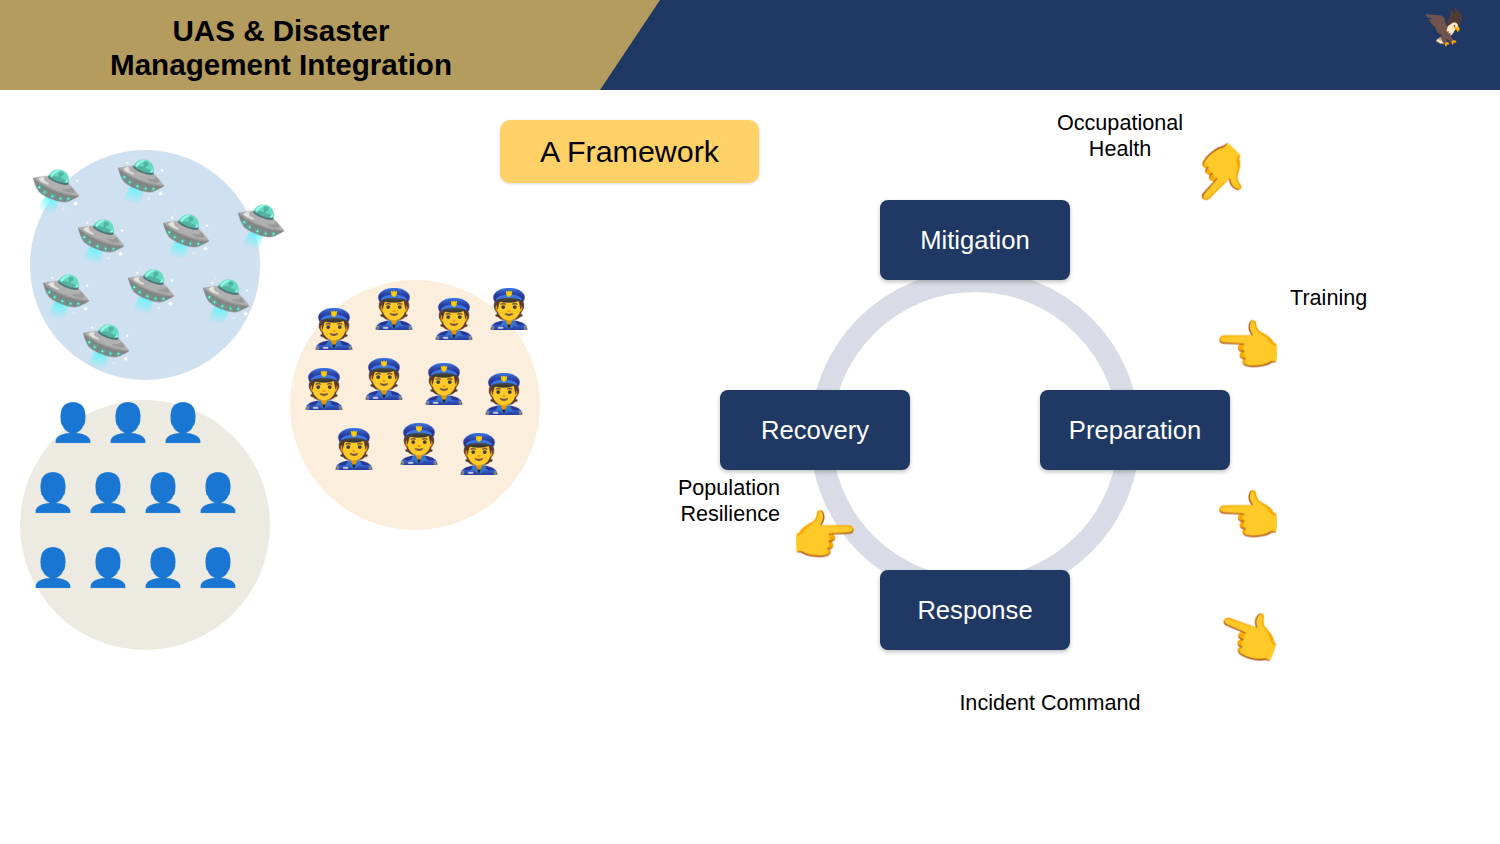UAS & Disaster
Management Integration
🦅
🛸 🛸 🛸 🛸 🛸 🛸 🛸 🛸 🛸
👮 👮 👮 👮 👮 👮 👮 👮 👮 👮 👮
👤 👤 👤 👤 👤 👤 👤 👤 👤 👤 👤
A Framework
Mitigation
Preparation
Response
Recovery
Occupational
Health
👉
Training
👉
👉
Population
Resilience
👉
Incident Command
👉